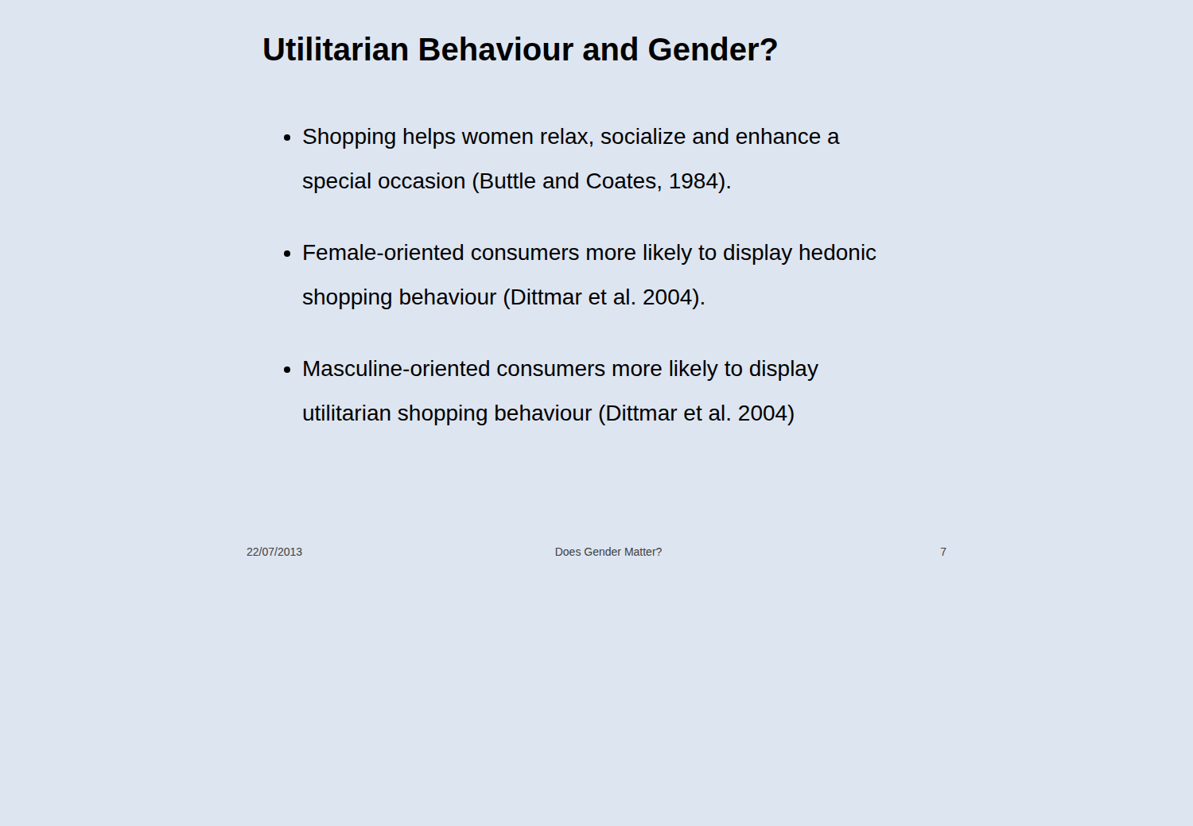Utilitarian Behaviour and Gender?
Shopping helps women relax, socialize and enhance a special occasion (Buttle and Coates, 1984).
Female-oriented consumers more likely to display hedonic shopping behaviour (Dittmar et al. 2004).
Masculine-oriented consumers more likely to display utilitarian shopping behaviour (Dittmar et al. 2004)
22/07/2013 Does Gender Matter? 7